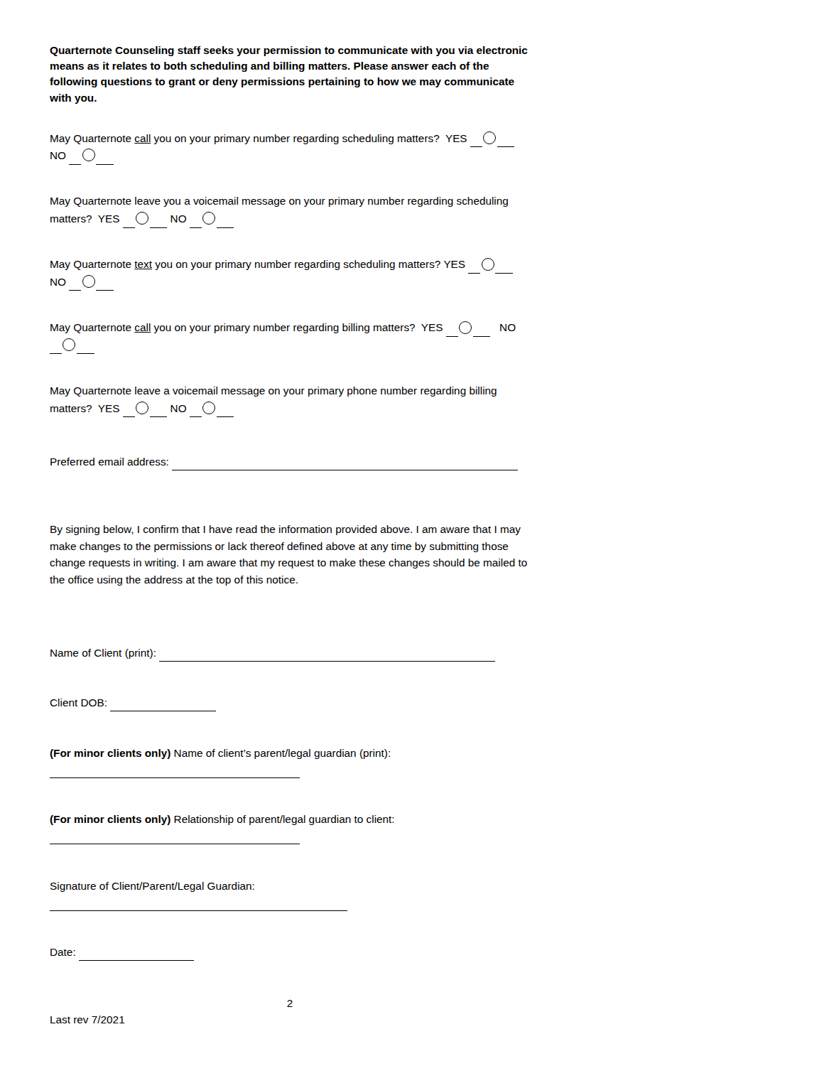Quarternote Counseling staff seeks your permission to communicate with you via electronic means as it relates to both scheduling and billing matters. Please answer each of the following questions to grant or deny permissions pertaining to how we may communicate with you.
May Quarternote call you on your primary number regarding scheduling matters? YES NO
May Quarternote leave you a voicemail message on your primary number regarding scheduling matters? YES NO
May Quarternote text you on your primary number regarding scheduling matters? YES NO
May Quarternote call you on your primary number regarding billing matters? YES NO
May Quarternote leave a voicemail message on your primary phone number regarding billing matters? YES NO
Preferred email address:
By signing below, I confirm that I have read the information provided above. I am aware that I may make changes to the permissions or lack thereof defined above at any time by submitting those change requests in writing. I am aware that my request to make these changes should be mailed to the office using the address at the top of this notice.
Name of Client (print):
Client DOB:
(For minor clients only) Name of client’s parent/legal guardian (print):
(For minor clients only) Relationship of parent/legal guardian to client:
Signature of Client/Parent/Legal Guardian:
Date:
2
Last rev 7/2021